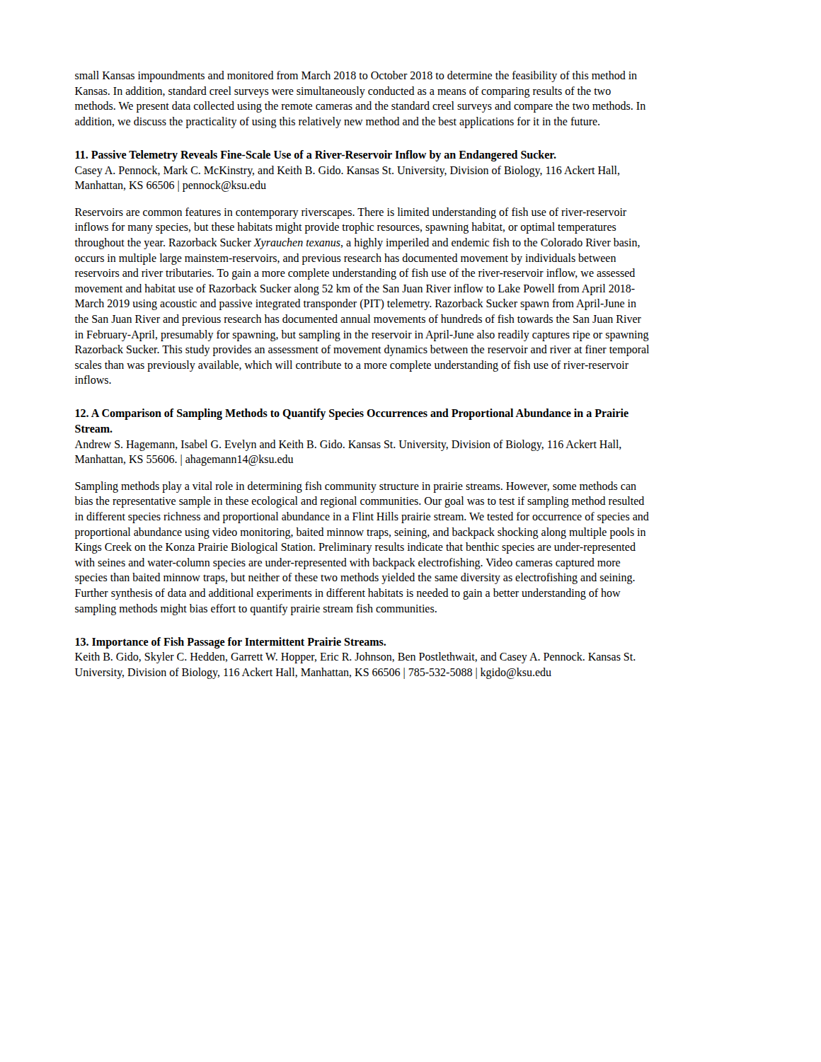small Kansas impoundments and monitored from March 2018 to October 2018 to determine the feasibility of this method in Kansas. In addition, standard creel surveys were simultaneously conducted as a means of comparing results of the two methods. We present data collected using the remote cameras and the standard creel surveys and compare the two methods. In addition, we discuss the practicality of using this relatively new method and the best applications for it in the future.
11. Passive Telemetry Reveals Fine-Scale Use of a River-Reservoir Inflow by an Endangered Sucker.
Casey A. Pennock, Mark C. McKinstry, and Keith B. Gido. Kansas St. University, Division of Biology, 116 Ackert Hall, Manhattan, KS 66506 | pennock@ksu.edu
Reservoirs are common features in contemporary riverscapes. There is limited understanding of fish use of river-reservoir inflows for many species, but these habitats might provide trophic resources, spawning habitat, or optimal temperatures throughout the year. Razorback Sucker Xyrauchen texanus, a highly imperiled and endemic fish to the Colorado River basin, occurs in multiple large mainstem-reservoirs, and previous research has documented movement by individuals between reservoirs and river tributaries. To gain a more complete understanding of fish use of the river-reservoir inflow, we assessed movement and habitat use of Razorback Sucker along 52 km of the San Juan River inflow to Lake Powell from April 2018-March 2019 using acoustic and passive integrated transponder (PIT) telemetry. Razorback Sucker spawn from April-June in the San Juan River and previous research has documented annual movements of hundreds of fish towards the San Juan River in February-April, presumably for spawning, but sampling in the reservoir in April-June also readily captures ripe or spawning Razorback Sucker. This study provides an assessment of movement dynamics between the reservoir and river at finer temporal scales than was previously available, which will contribute to a more complete understanding of fish use of river-reservoir inflows.
12. A Comparison of Sampling Methods to Quantify Species Occurrences and Proportional Abundance in a Prairie Stream.
Andrew S. Hagemann, Isabel G. Evelyn and Keith B. Gido. Kansas St. University, Division of Biology, 116 Ackert Hall, Manhattan, KS 55606. | ahagemann14@ksu.edu
Sampling methods play a vital role in determining fish community structure in prairie streams. However, some methods can bias the representative sample in these ecological and regional communities. Our goal was to test if sampling method resulted in different species richness and proportional abundance in a Flint Hills prairie stream. We tested for occurrence of species and proportional abundance using video monitoring, baited minnow traps, seining, and backpack shocking along multiple pools in Kings Creek on the Konza Prairie Biological Station. Preliminary results indicate that benthic species are under-represented with seines and water-column species are under-represented with backpack electrofishing. Video cameras captured more species than baited minnow traps, but neither of these two methods yielded the same diversity as electrofishing and seining. Further synthesis of data and additional experiments in different habitats is needed to gain a better understanding of how sampling methods might bias effort to quantify prairie stream fish communities.
13. Importance of Fish Passage for Intermittent Prairie Streams.
Keith B. Gido, Skyler C. Hedden, Garrett W. Hopper, Eric R. Johnson, Ben Postlethwait, and Casey A. Pennock. Kansas St. University, Division of Biology, 116 Ackert Hall, Manhattan, KS 66506 | 785-532-5088 | kgido@ksu.edu